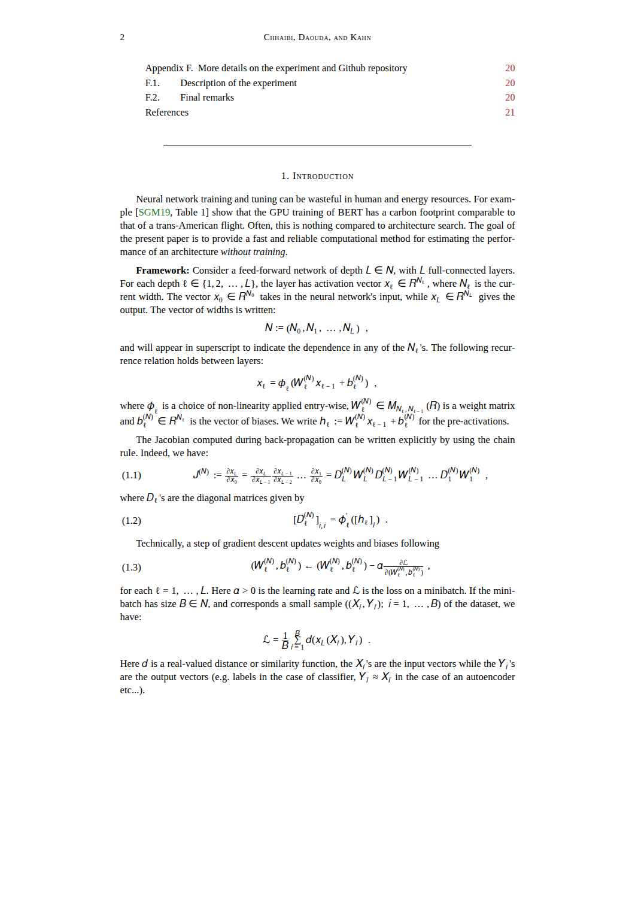2 Chhaibi, Daouda, and Kahn
Appendix F. More details on the experiment and Github repository 20
F.1. Description of the experiment 20
F.2. Final remarks 20
References 21
1. Introduction
Neural network training and tuning can be wasteful in human and energy resources. For example [SGM19, Table 1] show that the GPU training of BERT has a carbon footprint comparable to that of a trans-American flight. Often, this is nothing compared to architecture search. The goal of the present paper is to provide a fast and reliable computational method for estimating the performance of an architecture without training.
Framework: Consider a feed-forward network of depth L∈N, with L full-connected layers. For each depth ℓ∈{1,2,…,L}, the layer has activation vector xℓ∈RNℓ, where Nℓ is the current width. The vector x0∈RN0 takes in the neural network's input, while xL∈RNL gives the output. The vector of widths is written:
N := (N0,N1,…,NL) ,
and will appear in superscript to indicate the dependence in any of the Nℓ's. The following recurrence relation holds between layers:
xℓ = ϕℓ ( Wℓ(N) xℓ−1 + bℓ(N) ) ,
where ϕℓ is a choice of non-linearity applied entry-wise, Wℓ(N)∈MNℓ,Nℓ−1(R) is a weight matrix and bℓ(N)∈RNℓ is the vector of biases. We write hℓ:=Wℓ(N)xℓ−1+bℓ(N) for the pre-activations.
The Jacobian computed during back-propagation can be written explicitly by using the chain rule. Indeed, we have:
(1.1) J(N) := ∂xL∂x0 = ∂xL∂xL−1 ∂xL−1∂xL−2 … ∂x1∂x0 = DL(N) WL(N) DL−1(N) WL−1(N) … D1(N) W1(N) ,
where Dℓ's are the diagonal matrices given by
(1.2) [Dℓ(N)] i,i = ϕℓ′ ([hℓ]i) .
Technically, a step of gradient descent updates weights and biases following
(1.3) (Wℓ(N),bℓ(N)) ← (Wℓ(N),bℓ(N)) − α ∂ℒ ∂(Wℓ(N),bℓ(N)) ,
for each ℓ=1,…,L. Here α>0 is the learning rate and ℒ is the loss on a minibatch. If the minibatch has size B∈N, and corresponds a small sample ((Xi,Yi);i=1,…,B) of the dataset, we have:
ℒ = 1B ∑ i=1 B d(xL(Xi),Yi) .
Here d is a real-valued distance or similarity function, the Xi's are the input vectors while the Yi's are the output vectors (e.g. labels in the case of classifier, Yi≈Xi in the case of an autoencoder etc...).